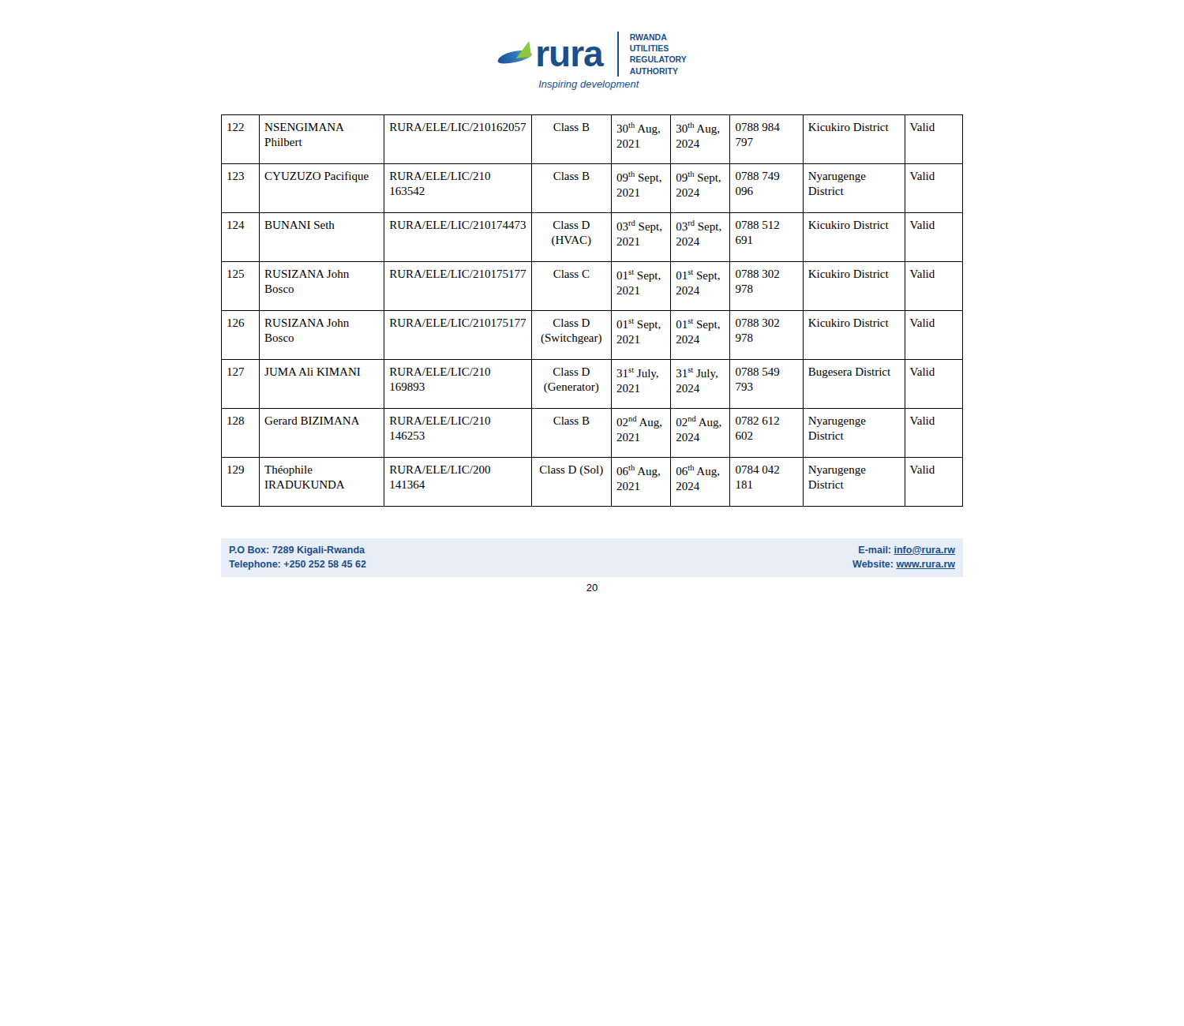rura RWANDA
UTILITIES
REGULATORY
AUTHORITY
Inspiring development
| 122 | NSENGIMANA Philbert | RURA/ELE/LIC/210162057 | Class B | 30 th Aug, 2021 | 30 th Aug, 2024 | 0788 984 797 | Kicukiro District | Valid |
| 123 | CYUZUZO Pacifique | RURA/ELE/LIC/210 163542 | Class B | 09 th Sept, 2021 | 09 th Sept, 2024 | 0788 749 096 | Nyarugenge District | Valid |
| 124 | BUNANI Seth | RURA/ELE/LIC/210174473 | Class D (HVAC) | 03 rd Sept, 2021 | 03 rd Sept, 2024 | 0788 512 691 | Kicukiro District | Valid |
| 125 | RUSIZANA John Bosco | RURA/ELE/LIC/210175177 | Class C | 01 st Sept, 2021 | 01 st Sept, 2024 | 0788 302 978 | Kicukiro District | Valid |
| 126 | RUSIZANA John Bosco | RURA/ELE/LIC/210175177 | Class D (Switchgear) | 01 st Sept, 2021 | 01 st Sept, 2024 | 0788 302 978 | Kicukiro District | Valid |
| 127 | JUMA Ali KIMANI | RURA/ELE/LIC/210 169893 | Class D (Generator) | 31 st July, 2021 | 31 st July, 2024 | 0788 549 793 | Bugesera District | Valid |
| 128 | Gerard BIZIMANA | RURA/ELE/LIC/210 146253 | Class B | 02 nd Aug, 2021 | 02 nd Aug, 2024 | 0782 612 602 | Nyarugenge District | Valid |
| 129 | Théophile IRADUKUNDA | RURA/ELE/LIC/200 141364 | Class D (Sol) | 06 th Aug, 2021 | 06 th Aug, 2024 | 0784 042 181 | Nyarugenge District | Valid |
P.O Box: 7289 Kigali-Rwanda
Telephone: +250 252 58 45 62
E-mail: info@rura.rw
Website: www.rura.rw
20